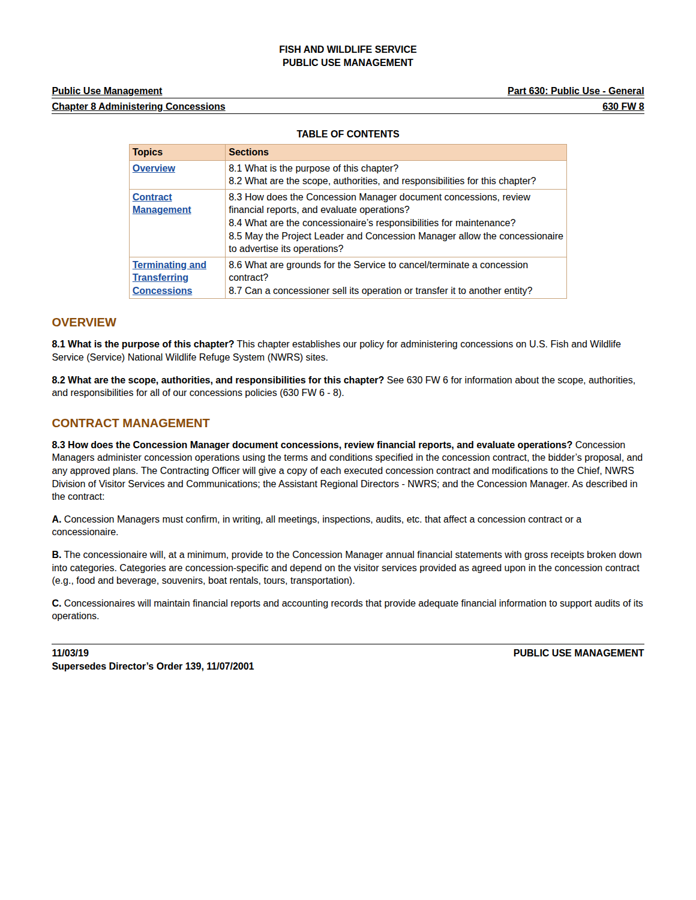FISH AND WILDLIFE SERVICE
PUBLIC USE MANAGEMENT
Public Use Management Part 630: Public Use - General
Chapter 8 Administering Concessions 630 FW 8
TABLE OF CONTENTS
| Topics | Sections |
| --- | --- |
| Overview | 8.1 What is the purpose of this chapter? 8.2 What are the scope, authorities, and responsibilities for this chapter? |
| Contract Management | 8.3 How does the Concession Manager document concessions, review financial reports, and evaluate operations? 8.4 What are the concessionaire’s responsibilities for maintenance? 8.5 May the Project Leader and Concession Manager allow the concessionaire to advertise its operations? |
| Terminating and Transferring Concessions | 8.6 What are grounds for the Service to cancel/terminate a concession contract? 8.7 Can a concessioner sell its operation or transfer it to another entity? |
OVERVIEW
8.1 What is the purpose of this chapter? This chapter establishes our policy for administering concessions on U.S. Fish and Wildlife Service (Service) National Wildlife Refuge System (NWRS) sites.
8.2 What are the scope, authorities, and responsibilities for this chapter? See 630 FW 6 for information about the scope, authorities, and responsibilities for all of our concessions policies (630 FW 6 - 8).
CONTRACT MANAGEMENT
8.3 How does the Concession Manager document concessions, review financial reports, and evaluate operations? Concession Managers administer concession operations using the terms and conditions specified in the concession contract, the bidder’s proposal, and any approved plans. The Contracting Officer will give a copy of each executed concession contract and modifications to the Chief, NWRS Division of Visitor Services and Communications; the Assistant Regional Directors - NWRS; and the Concession Manager. As described in the contract:
A. Concession Managers must confirm, in writing, all meetings, inspections, audits, etc. that affect a concession contract or a concessionaire.
B. The concessionaire will, at a minimum, provide to the Concession Manager annual financial statements with gross receipts broken down into categories. Categories are concession-specific and depend on the visitor services provided as agreed upon in the concession contract (e.g., food and beverage, souvenirs, boat rentals, tours, transportation).
C. Concessionaires will maintain financial reports and accounting records that provide adequate financial information to support audits of its operations.
11/03/19 Supersedes Director’s Order 139, 11/07/2001
PUBLIC USE MANAGEMENT